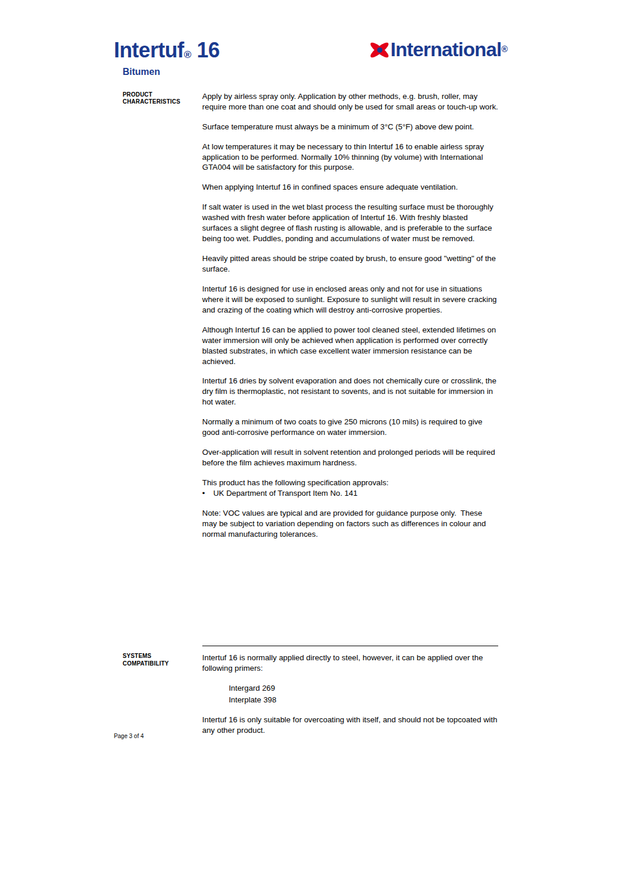Intertuf® 16
International®
Bitumen
PRODUCT
CHARACTERISTICS
Apply by airless spray only. Application by other methods, e.g. brush, roller, may require more than one coat and should only be used for small areas or touch-up work.
Surface temperature must always be a minimum of 3°C (5°F) above dew point.
At low temperatures it may be necessary to thin Intertuf 16 to enable airless spray application to be performed. Normally 10% thinning (by volume) with International GTA004 will be satisfactory for this purpose.
When applying Intertuf 16 in confined spaces ensure adequate ventilation.
If salt water is used in the wet blast process the resulting surface must be thoroughly washed with fresh water before application of Intertuf 16. With freshly blasted surfaces a slight degree of flash rusting is allowable, and is preferable to the surface being too wet. Puddles, ponding and accumulations of water must be removed.
Heavily pitted areas should be stripe coated by brush, to ensure good "wetting" of the surface.
Intertuf 16 is designed for use in enclosed areas only and not for use in situations where it will be exposed to sunlight. Exposure to sunlight will result in severe cracking and crazing of the coating which will destroy anti-corrosive properties.
Although Intertuf 16 can be applied to power tool cleaned steel, extended lifetimes on water immersion will only be achieved when application is performed over correctly blasted substrates, in which case excellent water immersion resistance can be achieved.
Intertuf 16 dries by solvent evaporation and does not chemically cure or crosslink, the dry film is thermoplastic, not resistant to sovents, and is not suitable for immersion in hot water.
Normally a minimum of two coats to give 250 microns (10 mils) is required to give good anti-corrosive performance on water immersion.
Over-application will result in solvent retention and prolonged periods will be required before the film achieves maximum hardness.
This product has the following specification approvals:
UK Department of Transport Item No. 141
Note: VOC values are typical and are provided for guidance purpose only. These may be subject to variation depending on factors such as differences in colour and normal manufacturing tolerances.
SYSTEMS
COMPATIBILITY
Intertuf 16 is normally applied directly to steel, however, it can be applied over the following primers:
Intergard 269
Interplate 398
Intertuf 16 is only suitable for overcoating with itself, and should not be topcoated with any other product.
Page 3 of 4